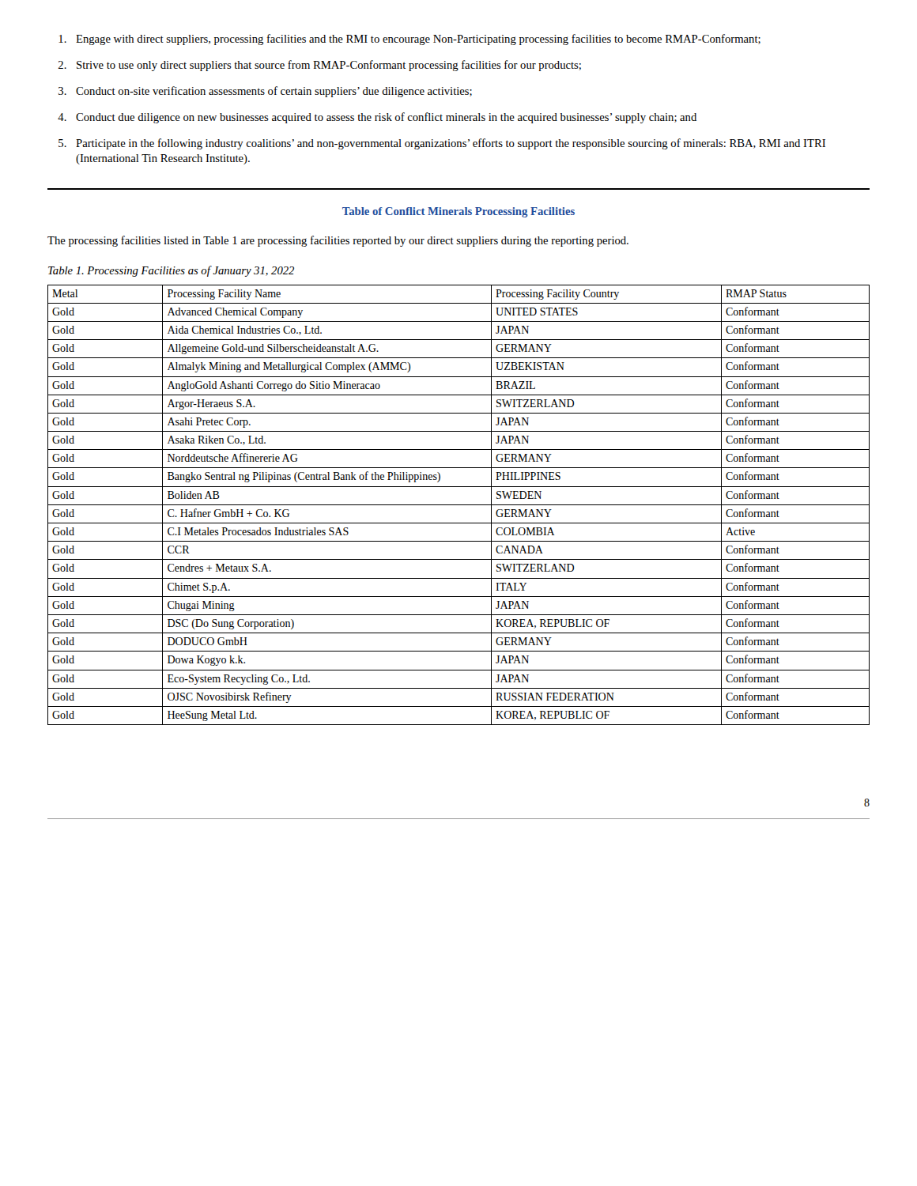Engage with direct suppliers, processing facilities and the RMI to encourage Non-Participating processing facilities to become RMAP-Conformant;
Strive to use only direct suppliers that source from RMAP-Conformant processing facilities for our products;
Conduct on-site verification assessments of certain suppliers’ due diligence activities;
Conduct due diligence on new businesses acquired to assess the risk of conflict minerals in the acquired businesses’ supply chain; and
Participate in the following industry coalitions’ and non-governmental organizations’ efforts to support the responsible sourcing of minerals: RBA, RMI and ITRI (International Tin Research Institute).
Table of Conflict Minerals Processing Facilities
The processing facilities listed in Table 1 are processing facilities reported by our direct suppliers during the reporting period.
Table 1. Processing Facilities as of January 31, 2022
| Metal | Processing Facility Name | Processing Facility Country | RMAP Status |
| --- | --- | --- | --- |
| Gold | Advanced Chemical Company | UNITED STATES | Conformant |
| Gold | Aida Chemical Industries Co., Ltd. | JAPAN | Conformant |
| Gold | Allgemeine Gold-und Silberscheideanstalt A.G. | GERMANY | Conformant |
| Gold | Almalyk Mining and Metallurgical Complex (AMMC) | UZBEKISTAN | Conformant |
| Gold | AngloGold Ashanti Corrego do Sitio Mineracao | BRAZIL | Conformant |
| Gold | Argor-Heraeus S.A. | SWITZERLAND | Conformant |
| Gold | Asahi Pretec Corp. | JAPAN | Conformant |
| Gold | Asaka Riken Co., Ltd. | JAPAN | Conformant |
| Gold | Norddeutsche Affinererie AG | GERMANY | Conformant |
| Gold | Bangko Sentral ng Pilipinas (Central Bank of the Philippines) | PHILIPPINES | Conformant |
| Gold | Boliden AB | SWEDEN | Conformant |
| Gold | C. Hafner GmbH + Co. KG | GERMANY | Conformant |
| Gold | C.I Metales Procesados Industriales SAS | COLOMBIA | Active |
| Gold | CCR | CANADA | Conformant |
| Gold | Cendres + Metaux S.A. | SWITZERLAND | Conformant |
| Gold | Chimet S.p.A. | ITALY | Conformant |
| Gold | Chugai Mining | JAPAN | Conformant |
| Gold | DSC (Do Sung Corporation) | KOREA, REPUBLIC OF | Conformant |
| Gold | DODUCO GmbH | GERMANY | Conformant |
| Gold | Dowa Kogyo k.k. | JAPAN | Conformant |
| Gold | Eco-System Recycling Co., Ltd. | JAPAN | Conformant |
| Gold | OJSC Novosibirsk Refinery | RUSSIAN FEDERATION | Conformant |
| Gold | HeeSung Metal Ltd. | KOREA, REPUBLIC OF | Conformant |
8